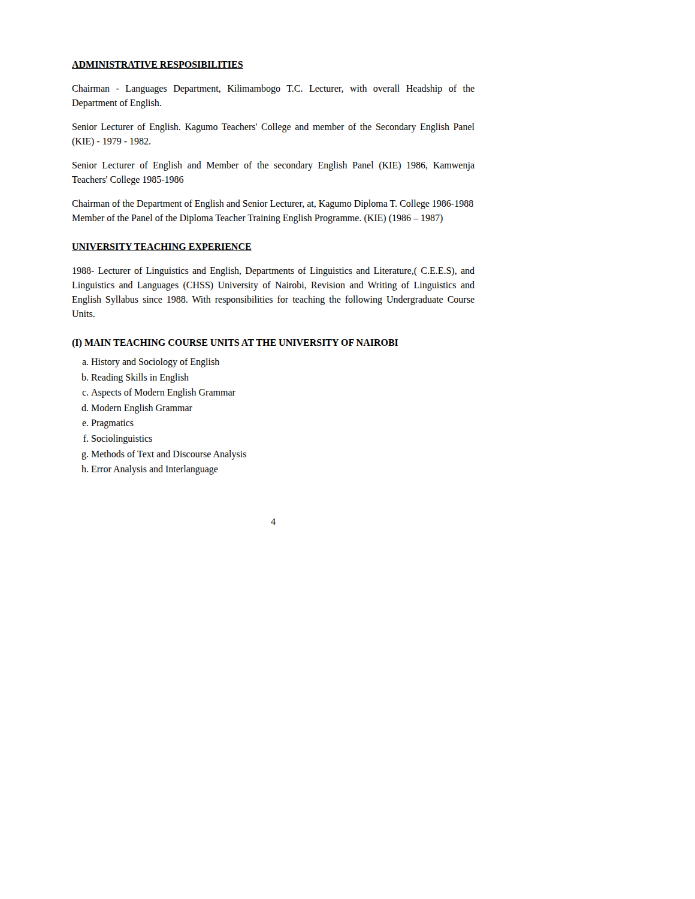ADMINISTRATIVE RESPOSIBILITIES
Chairman - Languages Department, Kilimambogo T.C. Lecturer, with overall Headship of the Department of English.
Senior Lecturer of English. Kagumo Teachers' College and member of the Secondary English Panel (KIE) - 1979 - 1982.
Senior Lecturer of English and Member of the secondary English Panel (KIE) 1986, Kamwenja Teachers' College 1985-1986
Chairman of the Department of English and Senior Lecturer, at, Kagumo Diploma T. College 1986-1988
Member of the Panel of the Diploma Teacher Training English Programme. (KIE) (1986 – 1987)
UNIVERSITY TEACHING EXPERIENCE
1988- Lecturer of Linguistics and English, Departments of Linguistics and Literature,( C.E.E.S), and Linguistics and Languages (CHSS) University of Nairobi, Revision and Writing of Linguistics and English Syllabus since 1988. With responsibilities for teaching the following Undergraduate Course Units.
(I) MAIN TEACHING COURSE UNITS AT THE UNIVERSITY OF NAIROBI
History and Sociology of English
Reading Skills in English
Aspects of Modern English Grammar
Modern English Grammar
Pragmatics
Sociolinguistics
Methods of Text and Discourse Analysis
Error Analysis and Interlanguage
4